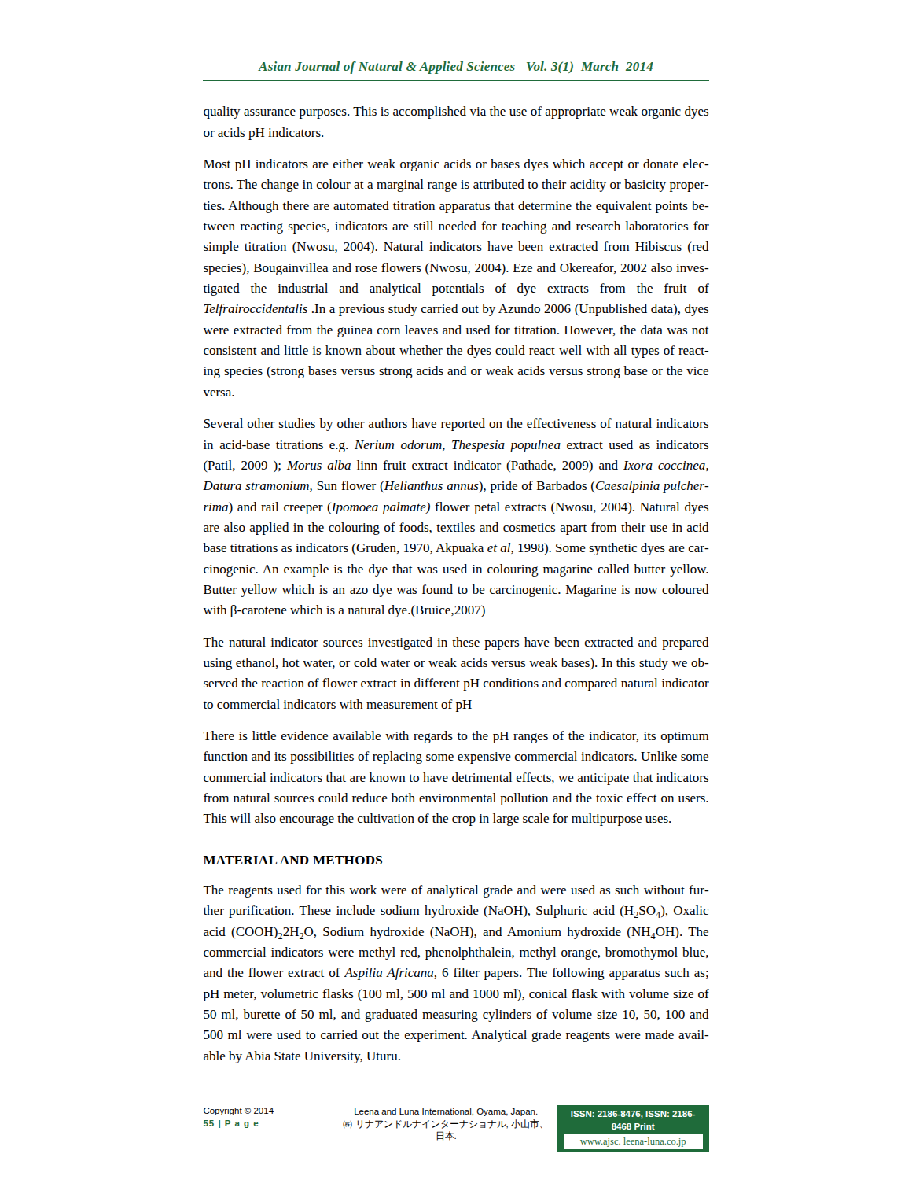Asian Journal of Natural & Applied Sciences Vol. 3(1) March 2014
quality assurance purposes. This is accomplished via the use of appropriate weak organic dyes or acids pH indicators.
Most pH indicators are either weak organic acids or bases dyes which accept or donate electrons. The change in colour at a marginal range is attributed to their acidity or basicity properties. Although there are automated titration apparatus that determine the equivalent points between reacting species, indicators are still needed for teaching and research laboratories for simple titration (Nwosu, 2004). Natural indicators have been extracted from Hibiscus (red species), Bougainvillea and rose flowers (Nwosu, 2004). Eze and Okereafor, 2002 also investigated the industrial and analytical potentials of dye extracts from the fruit of Telfrairoccidentalis .In a previous study carried out by Azundo 2006 (Unpublished data), dyes were extracted from the guinea corn leaves and used for titration. However, the data was not consistent and little is known about whether the dyes could react well with all types of reacting species (strong bases versus strong acids and or weak acids versus strong base or the vice versa.
Several other studies by other authors have reported on the effectiveness of natural indicators in acid-base titrations e.g. Nerium odorum, Thespesia populnea extract used as indicators (Patil, 2009 ); Morus alba linn fruit extract indicator (Pathade, 2009) and Ixora coccinea, Datura stramonium, Sun flower (Helianthus annus), pride of Barbados (Caesalpinia pulcherrima) and rail creeper (Ipomoea palmate) flower petal extracts (Nwosu, 2004). Natural dyes are also applied in the colouring of foods, textiles and cosmetics apart from their use in acid base titrations as indicators (Gruden, 1970, Akpuaka et al, 1998). Some synthetic dyes are carcinogenic. An example is the dye that was used in colouring magarine called butter yellow. Butter yellow which is an azo dye was found to be carcinogenic. Magarine is now coloured with β-carotene which is a natural dye.(Bruice,2007)
The natural indicator sources investigated in these papers have been extracted and prepared using ethanol, hot water, or cold water or weak acids versus weak bases). In this study we observed the reaction of flower extract in different pH conditions and compared natural indicator to commercial indicators with measurement of pH
There is little evidence available with regards to the pH ranges of the indicator, its optimum function and its possibilities of replacing some expensive commercial indicators. Unlike some commercial indicators that are known to have detrimental effects, we anticipate that indicators from natural sources could reduce both environmental pollution and the toxic effect on users. This will also encourage the cultivation of the crop in large scale for multipurpose uses.
Material and Methods
The reagents used for this work were of analytical grade and were used as such without further purification. These include sodium hydroxide (NaOH), Sulphuric acid (H2SO4), Oxalic acid (COOH)22H2O, Sodium hydroxide (NaOH), and Amonium hydroxide (NH4OH). The commercial indicators were methyl red, phenolphthalein, methyl orange, bromothymol blue, and the flower extract of Aspilia Africana, 6 filter papers. The following apparatus such as; pH meter, volumetric flasks (100 ml, 500 ml and 1000 ml), conical flask with volume size of 50 ml, burette of 50 ml, and graduated measuring cylinders of volume size 10, 50, 100 and 500 ml were used to carried out the experiment. Analytical grade reagents were made available by Abia State University, Uturu.
Copyright © 2014
55 | P a g e
Leena and Luna International, Oyama, Japan.
㈱ リナアンドルナインターナショナル, 小山市、日本.
ISSN: 2186-8476, ISSN: 2186-8468 Print
www.ajsc. leena-luna.co.jp